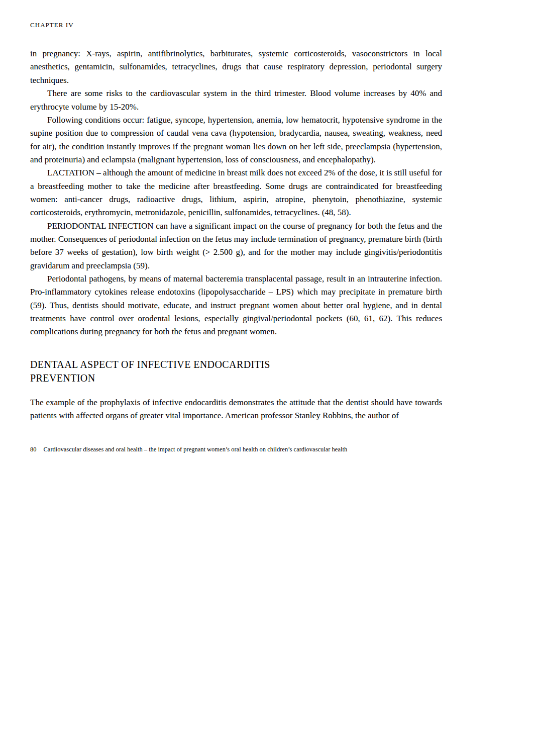CHAPTER IV
in pregnancy: X-rays, aspirin, antifibrinolytics, barbiturates, systemic corticosteroids, vasoconstrictors in local anesthetics, gentamicin, sulfonamides, tetracyclines, drugs that cause respiratory depression, periodontal surgery techniques.
There are some risks to the cardiovascular system in the third trimester. Blood volume increases by 40% and erythrocyte volume by 15-20%.
Following conditions occur: fatigue, syncope, hypertension, anemia, low hematocrit, hypotensive syndrome in the supine position due to compression of caudal vena cava (hypotension, bradycardia, nausea, sweating, weakness, need for air), the condition instantly improves if the pregnant woman lies down on her left side, preeclampsia (hypertension, and proteinuria) and eclampsia (malignant hypertension, loss of consciousness, and encephalopathy).
LACTATION – although the amount of medicine in breast milk does not exceed 2% of the dose, it is still useful for a breastfeeding mother to take the medicine after breastfeeding. Some drugs are contraindicated for breastfeeding women: anti-cancer drugs, radioactive drugs, lithium, aspirin, atropine, phenytoin, phenothiazine, systemic corticosteroids, erythromycin, metronidazole, penicillin, sulfonamides, tetracyclines. (48, 58).
PERIODONTAL INFECTION can have a significant impact on the course of pregnancy for both the fetus and the mother. Consequences of periodontal infection on the fetus may include termination of pregnancy, premature birth (birth before 37 weeks of gestation), low birth weight (> 2.500 g), and for the mother may include gingivitis/periodontitis gravidarum and preeclampsia (59).
Periodontal pathogens, by means of maternal bacteremia transplacental passage, result in an intrauterine infection. Pro-inflammatory cytokines release endotoxins (lipopolysaccharide – LPS) which may precipitate in premature birth (59). Thus, dentists should motivate, educate, and instruct pregnant women about better oral hygiene, and in dental treatments have control over orodental lesions, especially gingival/periodontal pockets (60, 61, 62). This reduces complications during pregnancy for both the fetus and pregnant women.
DENTAAL ASPECT OF INFECTIVE ENDOCARDITIS
PREVENTION
The example of the prophylaxis of infective endocarditis demonstrates the attitude that the dentist should have towards patients with affected organs of greater vital importance. American professor Stanley Robbins, the author of
80 Cardiovascular diseases and oral health – the impact of pregnant women’s oral health on children’s cardiovascular health